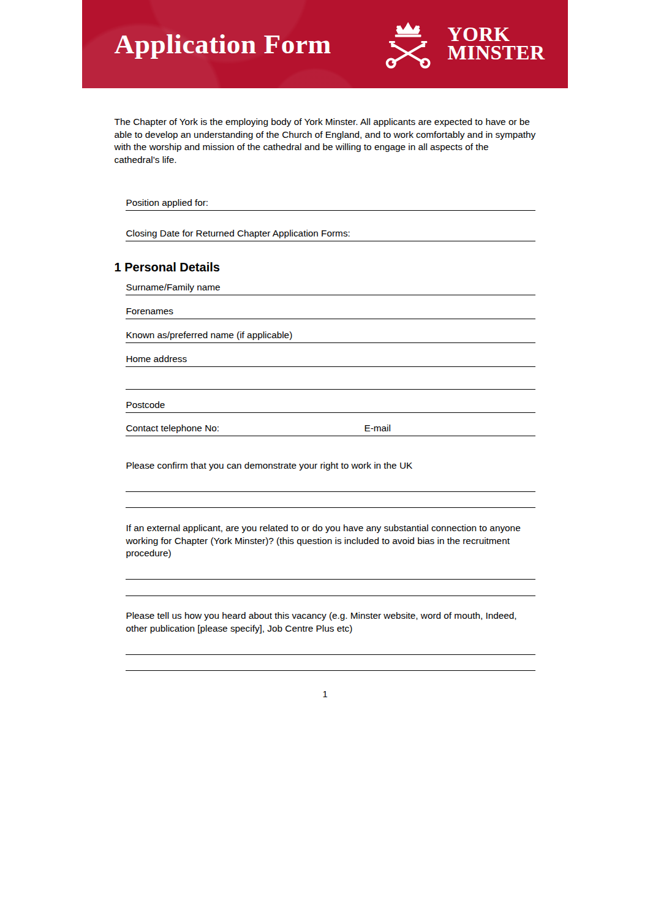Application Form
YORK MINSTER
The Chapter of York is the employing body of York Minster. All applicants are expected to have or be able to develop an understanding of the Church of England, and to work comfortably and in sympathy with the worship and mission of the cathedral and be willing to engage in all aspects of the cathedral’s life.
Position applied for:
Closing Date for Returned Chapter Application Forms:
1 Personal Details
Surname/Family name
Forenames
Known as/preferred name (if applicable)
Home address
Postcode
Contact telephone No: E-mail
Please confirm that you can demonstrate your right to work in the UK
If an external applicant, are you related to or do you have any substantial connection to anyone working for Chapter (York Minster)? (this question is included to avoid bias in the recruitment procedure)
Please tell us how you heard about this vacancy (e.g. Minster website, word of mouth, Indeed, other publication [please specify], Job Centre Plus etc)
1